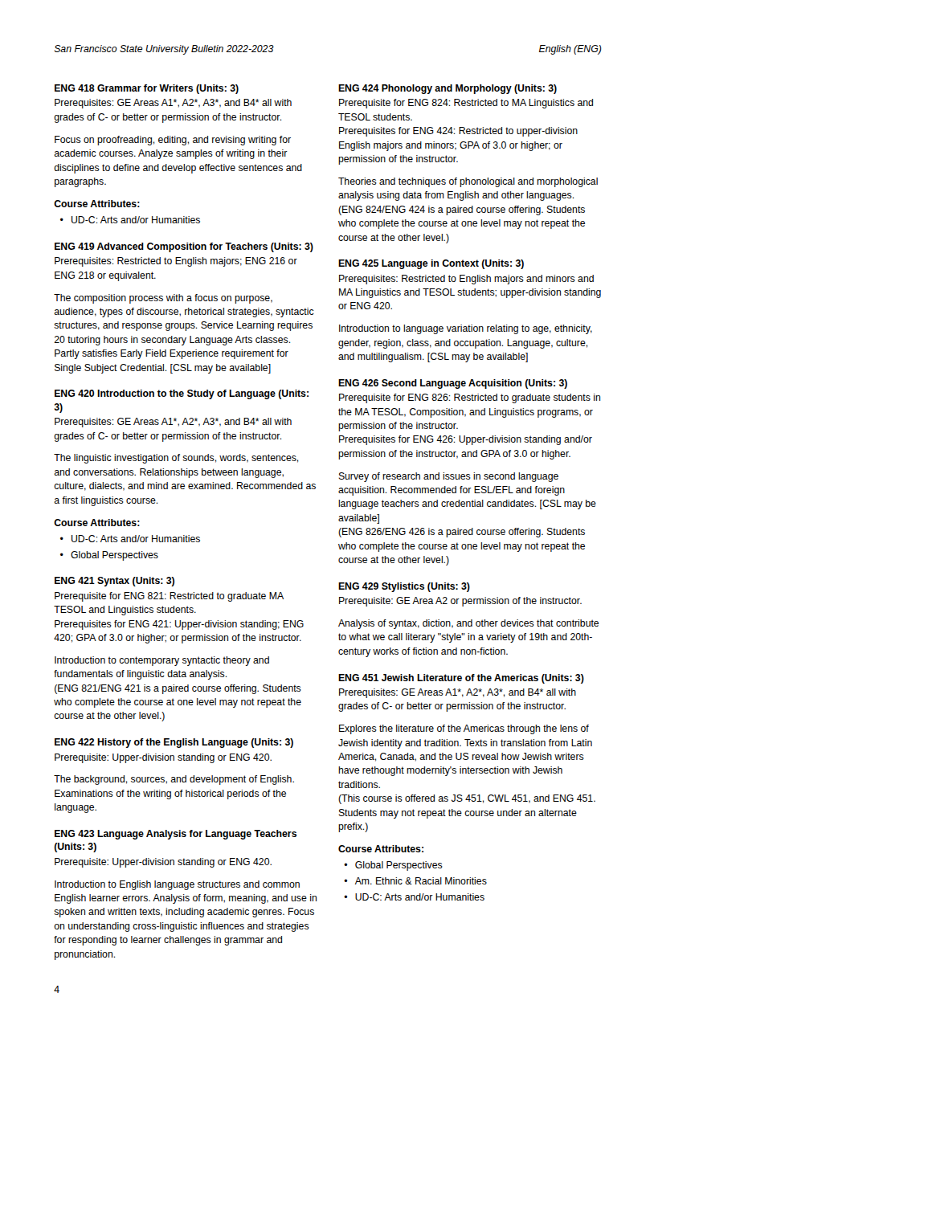San Francisco State University Bulletin 2022-2023
English (ENG)
ENG 418 Grammar for Writers (Units: 3)
Prerequisites: GE Areas A1*, A2*, A3*, and B4* all with grades of C- or better or permission of the instructor.
Focus on proofreading, editing, and revising writing for academic courses. Analyze samples of writing in their disciplines to define and develop effective sentences and paragraphs.
Course Attributes:
UD-C: Arts and/or Humanities
ENG 419 Advanced Composition for Teachers (Units: 3)
Prerequisites: Restricted to English majors; ENG 216 or ENG 218 or equivalent.
The composition process with a focus on purpose, audience, types of discourse, rhetorical strategies, syntactic structures, and response groups. Service Learning requires 20 tutoring hours in secondary Language Arts classes. Partly satisfies Early Field Experience requirement for Single Subject Credential. [CSL may be available]
ENG 420 Introduction to the Study of Language (Units: 3)
Prerequisites: GE Areas A1*, A2*, A3*, and B4* all with grades of C- or better or permission of the instructor.
The linguistic investigation of sounds, words, sentences, and conversations. Relationships between language, culture, dialects, and mind are examined. Recommended as a first linguistics course.
Course Attributes:
UD-C: Arts and/or Humanities
Global Perspectives
ENG 421 Syntax (Units: 3)
Prerequisite for ENG 821: Restricted to graduate MA TESOL and Linguistics students.
Prerequisites for ENG 421: Upper-division standing; ENG 420; GPA of 3.0 or higher; or permission of the instructor.
Introduction to contemporary syntactic theory and fundamentals of linguistic data analysis.
(ENG 821/ENG 421 is a paired course offering. Students who complete the course at one level may not repeat the course at the other level.)
ENG 422 History of the English Language (Units: 3)
Prerequisite: Upper-division standing or ENG 420.
The background, sources, and development of English. Examinations of the writing of historical periods of the language.
ENG 423 Language Analysis for Language Teachers (Units: 3)
Prerequisite: Upper-division standing or ENG 420.
Introduction to English language structures and common English learner errors. Analysis of form, meaning, and use in spoken and written texts, including academic genres. Focus on understanding cross-linguistic influences and strategies for responding to learner challenges in grammar and pronunciation.
ENG 424 Phonology and Morphology (Units: 3)
Prerequisite for ENG 824: Restricted to MA Linguistics and TESOL students.
Prerequisites for ENG 424: Restricted to upper-division English majors and minors; GPA of 3.0 or higher; or permission of the instructor.
Theories and techniques of phonological and morphological analysis using data from English and other languages.
(ENG 824/ENG 424 is a paired course offering. Students who complete the course at one level may not repeat the course at the other level.)
ENG 425 Language in Context (Units: 3)
Prerequisites: Restricted to English majors and minors and MA Linguistics and TESOL students; upper-division standing or ENG 420.
Introduction to language variation relating to age, ethnicity, gender, region, class, and occupation. Language, culture, and multilingualism. [CSL may be available]
ENG 426 Second Language Acquisition (Units: 3)
Prerequisite for ENG 826: Restricted to graduate students in the MA TESOL, Composition, and Linguistics programs, or permission of the instructor.
Prerequisites for ENG 426: Upper-division standing and/or permission of the instructor, and GPA of 3.0 or higher.
Survey of research and issues in second language acquisition. Recommended for ESL/EFL and foreign language teachers and credential candidates. [CSL may be available]
(ENG 826/ENG 426 is a paired course offering. Students who complete the course at one level may not repeat the course at the other level.)
ENG 429 Stylistics (Units: 3)
Prerequisite: GE Area A2 or permission of the instructor.
Analysis of syntax, diction, and other devices that contribute to what we call literary "style" in a variety of 19th and 20th-century works of fiction and non-fiction.
ENG 451 Jewish Literature of the Americas (Units: 3)
Prerequisites: GE Areas A1*, A2*, A3*, and B4* all with grades of C- or better or permission of the instructor.
Explores the literature of the Americas through the lens of Jewish identity and tradition. Texts in translation from Latin America, Canada, and the US reveal how Jewish writers have rethought modernity's intersection with Jewish traditions.
(This course is offered as JS 451, CWL 451, and ENG 451. Students may not repeat the course under an alternate prefix.)
Course Attributes:
Global Perspectives
Am. Ethnic & Racial Minorities
UD-C: Arts and/or Humanities
4